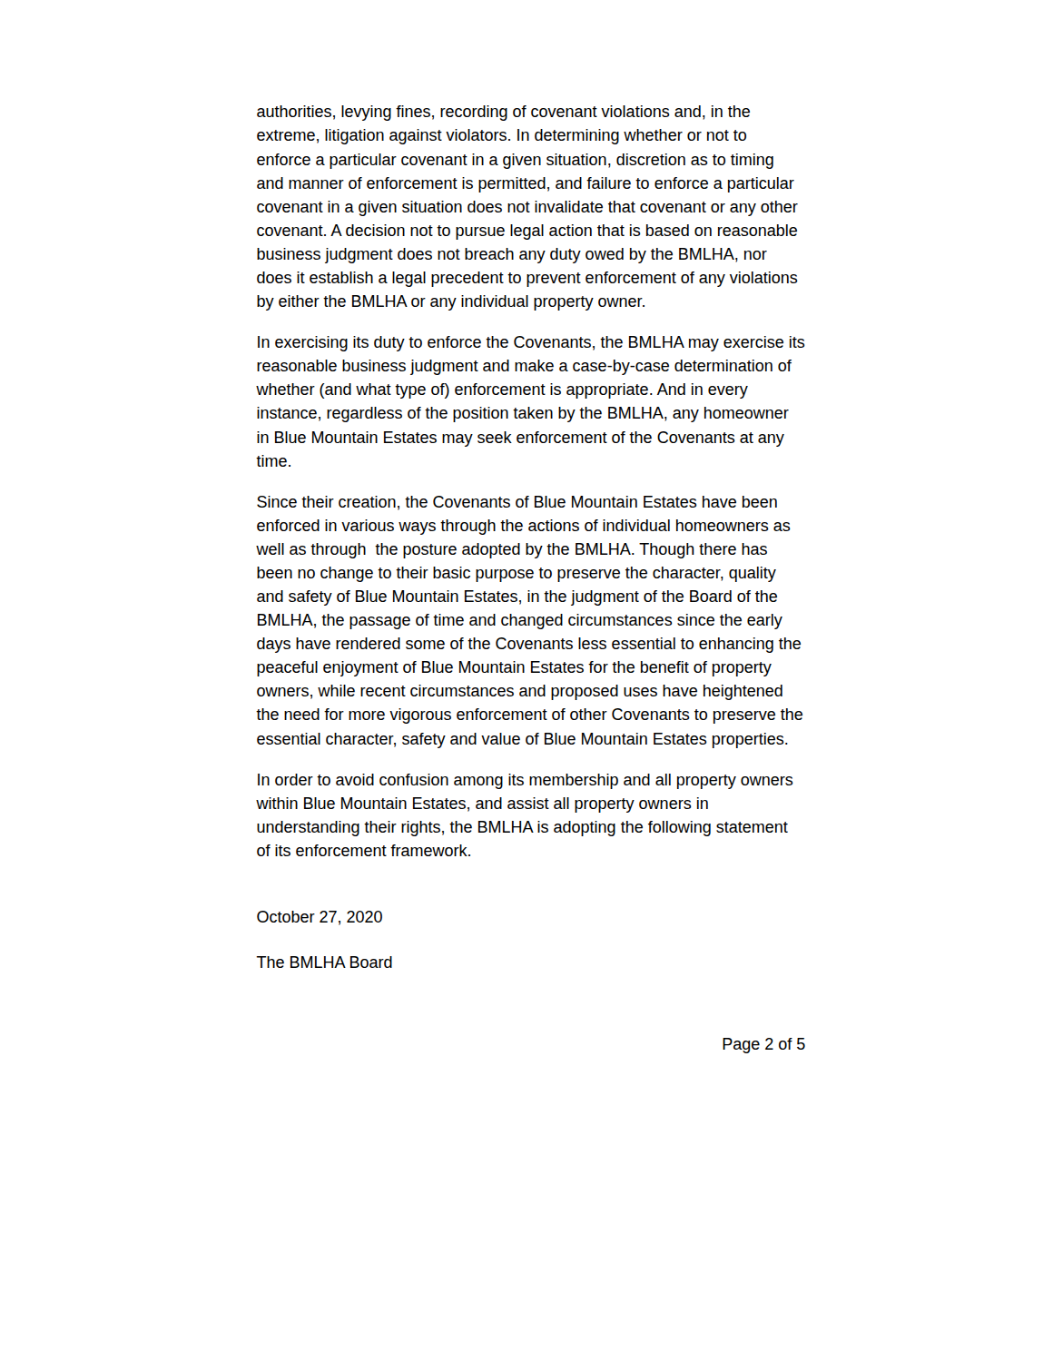authorities, levying fines, recording of covenant violations and, in the extreme, litigation against violators. In determining whether or not to enforce a particular covenant in a given situation, discretion as to timing and manner of enforcement is permitted, and failure to enforce a particular covenant in a given situation does not invalidate that covenant or any other covenant. A decision not to pursue legal action that is based on reasonable business judgment does not breach any duty owed by the BMLHA, nor does it establish a legal precedent to prevent enforcement of any violations by either the BMLHA or any individual property owner.
In exercising its duty to enforce the Covenants, the BMLHA may exercise its reasonable business judgment and make a case-by-case determination of whether (and what type of) enforcement is appropriate. And in every instance, regardless of the position taken by the BMLHA, any homeowner in Blue Mountain Estates may seek enforcement of the Covenants at any time.
Since their creation, the Covenants of Blue Mountain Estates have been enforced in various ways through the actions of individual homeowners as well as through the posture adopted by the BMLHA. Though there has been no change to their basic purpose to preserve the character, quality and safety of Blue Mountain Estates, in the judgment of the Board of the BMLHA, the passage of time and changed circumstances since the early days have rendered some of the Covenants less essential to enhancing the peaceful enjoyment of Blue Mountain Estates for the benefit of property owners, while recent circumstances and proposed uses have heightened the need for more vigorous enforcement of other Covenants to preserve the essential character, safety and value of Blue Mountain Estates properties.
In order to avoid confusion among its membership and all property owners within Blue Mountain Estates, and assist all property owners in understanding their rights, the BMLHA is adopting the following statement of its enforcement framework.
October 27, 2020
The BMLHA Board
Page 2 of 5